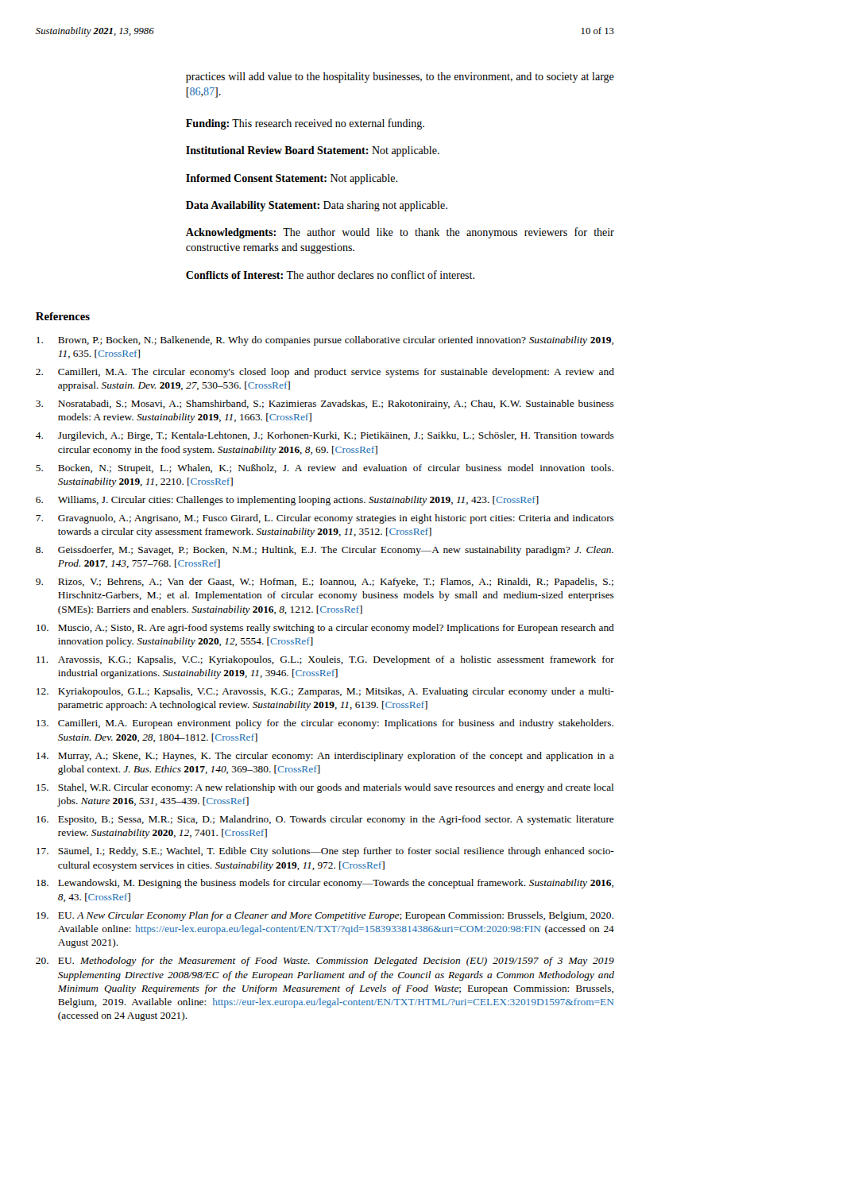Sustainability 2021, 13, 9986
10 of 13
practices will add value to the hospitality businesses, to the environment, and to society at large [86,87].
Funding: This research received no external funding.
Institutional Review Board Statement: Not applicable.
Informed Consent Statement: Not applicable.
Data Availability Statement: Data sharing not applicable.
Acknowledgments: The author would like to thank the anonymous reviewers for their constructive remarks and suggestions.
Conflicts of Interest: The author declares no conflict of interest.
References
Brown, P.; Bocken, N.; Balkenende, R. Why do companies pursue collaborative circular oriented innovation? Sustainability 2019, 11, 635. [CrossRef]
Camilleri, M.A. The circular economy's closed loop and product service systems for sustainable development: A review and appraisal. Sustain. Dev. 2019, 27, 530–536. [CrossRef]
Nosratabadi, S.; Mosavi, A.; Shamshirband, S.; Kazimieras Zavadskas, E.; Rakotonirainy, A.; Chau, K.W. Sustainable business models: A review. Sustainability 2019, 11, 1663. [CrossRef]
Jurgilevich, A.; Birge, T.; Kentala-Lehtonen, J.; Korhonen-Kurki, K.; Pietikäinen, J.; Saikku, L.; Schösler, H. Transition towards circular economy in the food system. Sustainability 2016, 8, 69. [CrossRef]
Bocken, N.; Strupeit, L.; Whalen, K.; Nußholz, J. A review and evaluation of circular business model innovation tools. Sustainability 2019, 11, 2210. [CrossRef]
Williams, J. Circular cities: Challenges to implementing looping actions. Sustainability 2019, 11, 423. [CrossRef]
Gravagnuolo, A.; Angrisano, M.; Fusco Girard, L. Circular economy strategies in eight historic port cities: Criteria and indicators towards a circular city assessment framework. Sustainability 2019, 11, 3512. [CrossRef]
Geissdoerfer, M.; Savaget, P.; Bocken, N.M.; Hultink, E.J. The Circular Economy—A new sustainability paradigm? J. Clean. Prod. 2017, 143, 757–768. [CrossRef]
Rizos, V.; Behrens, A.; Van der Gaast, W.; Hofman, E.; Ioannou, A.; Kafyeke, T.; Flamos, A.; Rinaldi, R.; Papadelis, S.; Hirschnitz-Garbers, M.; et al. Implementation of circular economy business models by small and medium-sized enterprises (SMEs): Barriers and enablers. Sustainability 2016, 8, 1212. [CrossRef]
Muscio, A.; Sisto, R. Are agri-food systems really switching to a circular economy model? Implications for European research and innovation policy. Sustainability 2020, 12, 5554. [CrossRef]
Aravossis, K.G.; Kapsalis, V.C.; Kyriakopoulos, G.L.; Xouleis, T.G. Development of a holistic assessment framework for industrial organizations. Sustainability 2019, 11, 3946. [CrossRef]
Kyriakopoulos, G.L.; Kapsalis, V.C.; Aravossis, K.G.; Zamparas, M.; Mitsikas, A. Evaluating circular economy under a multi-parametric approach: A technological review. Sustainability 2019, 11, 6139. [CrossRef]
Camilleri, M.A. European environment policy for the circular economy: Implications for business and industry stakeholders. Sustain. Dev. 2020, 28, 1804–1812. [CrossRef]
Murray, A.; Skene, K.; Haynes, K. The circular economy: An interdisciplinary exploration of the concept and application in a global context. J. Bus. Ethics 2017, 140, 369–380. [CrossRef]
Stahel, W.R. Circular economy: A new relationship with our goods and materials would save resources and energy and create local jobs. Nature 2016, 531, 435–439. [CrossRef]
Esposito, B.; Sessa, M.R.; Sica, D.; Malandrino, O. Towards circular economy in the Agri-food sector. A systematic literature review. Sustainability 2020, 12, 7401. [CrossRef]
Säumel, I.; Reddy, S.E.; Wachtel, T. Edible City solutions—One step further to foster social resilience through enhanced socio-cultural ecosystem services in cities. Sustainability 2019, 11, 972. [CrossRef]
Lewandowski, M. Designing the business models for circular economy—Towards the conceptual framework. Sustainability 2016, 8, 43. [CrossRef]
EU. A New Circular Economy Plan for a Cleaner and More Competitive Europe; European Commission: Brussels, Belgium, 2020. Available online: https://eur-lex.europa.eu/legal-content/EN/TXT/?qid=1583933814386&uri=COM:2020:98:FIN (accessed on 24 August 2021).
EU. Methodology for the Measurement of Food Waste. Commission Delegated Decision (EU) 2019/1597 of 3 May 2019 Supplementing Directive 2008/98/EC of the European Parliament and of the Council as Regards a Common Methodology and Minimum Quality Requirements for the Uniform Measurement of Levels of Food Waste; European Commission: Brussels, Belgium, 2019. Available online: https://eur-lex.europa.eu/legal-content/EN/TXT/HTML/?uri=CELEX:32019D1597&from=EN (accessed on 24 August 2021).